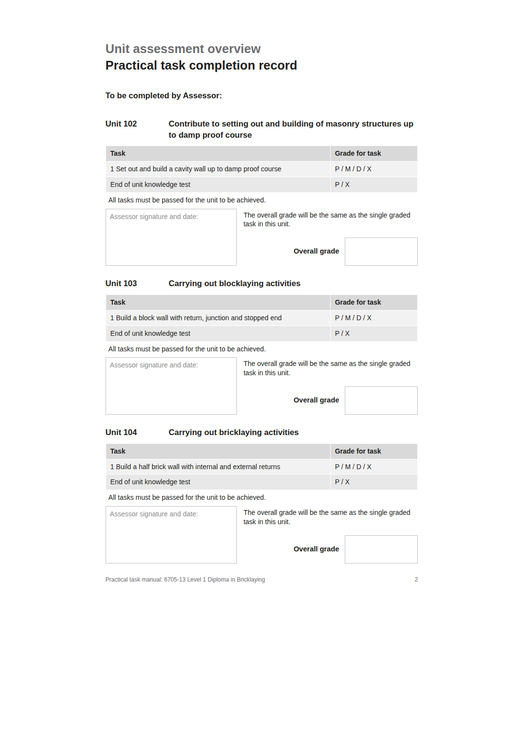Unit assessment overviewPractical task completion record
To be completed by Assessor:
Unit 102 Contribute to setting out and building of masonry structures up to damp proof course
| Task | Grade for task |
| --- | --- |
| 1 Set out and build a cavity wall up to damp proof course | P / M / D / X |
| End of unit knowledge test | P / X |
All tasks must be passed for the unit to be achieved.
Assessor signature and date:
The overall grade will be the same as the single graded task in this unit.
Overall grade
Unit 103 Carrying out blocklaying activities
| Task | Grade for task |
| --- | --- |
| 1 Build a block wall with return, junction and stopped end | P / M / D / X |
| End of unit knowledge test | P / X |
All tasks must be passed for the unit to be achieved.
Assessor signature and date:
The overall grade will be the same as the single graded task in this unit.
Overall grade
Unit 104 Carrying out bricklaying activities
| Task | Grade for task |
| --- | --- |
| 1 Build a half brick wall with internal and external returns | P / M / D / X |
| End of unit knowledge test | P / X |
All tasks must be passed for the unit to be achieved.
Assessor signature and date:
The overall grade will be the same as the single graded task in this unit.
Overall grade
Practical task manual: 6705-13 Level 1 Diploma in Bricklaying 2